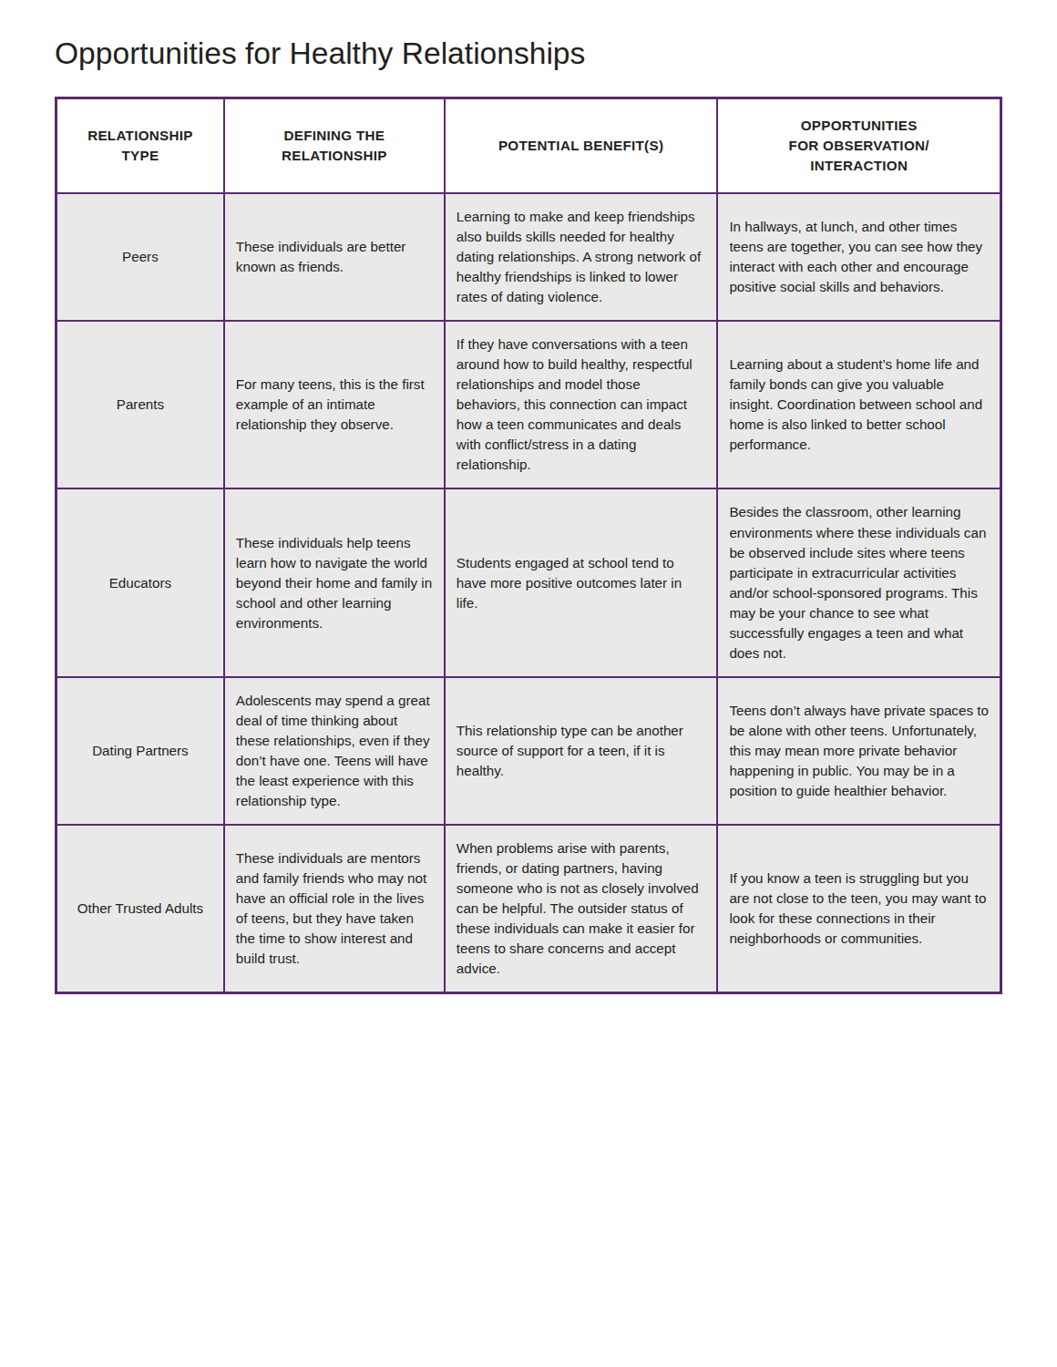Opportunities for Healthy Relationships
| Relationship Type | Defining the Relationship | Potential Benefit(s) | Opportunities for Observation/ Interaction |
| --- | --- | --- | --- |
| Peers | These individuals are better known as friends. | Learning to make and keep friendships also builds skills needed for healthy dating relationships. A strong network of healthy friendships is linked to lower rates of dating violence. | In hallways, at lunch, and other times teens are together, you can see how they interact with each other and encourage positive social skills and behaviors. |
| Parents | For many teens, this is the first example of an intimate relationship they observe. | If they have conversations with a teen around how to build healthy, respectful relationships and model those behaviors, this connection can impact how a teen communicates and deals with conflict/stress in a dating relationship. | Learning about a student’s home life and family bonds can give you valuable insight. Coordination between school and home is also linked to better school performance. |
| Educators | These individuals help teens learn how to navigate the world beyond their home and family in school and other learning environments. | Students engaged at school tend to have more positive outcomes later in life. | Besides the classroom, other learning environments where these individuals can be observed include sites where teens participate in extracurricular activities and/or school-sponsored programs. This may be your chance to see what successfully engages a teen and what does not. |
| Dating Partners | Adolescents may spend a great deal of time thinking about these relationships, even if they don’t have one. Teens will have the least experience with this relationship type. | This relationship type can be another source of support for a teen, if it is healthy. | Teens don’t always have private spaces to be alone with other teens. Unfortunately, this may mean more private behavior happening in public. You may be in a position to guide healthier behavior. |
| Other Trusted Adults | These individuals are mentors and family friends who may not have an official role in the lives of teens, but they have taken the time to show interest and build trust. | When problems arise with parents, friends, or dating partners, having someone who is not as closely involved can be helpful. The outsider status of these individuals can make it easier for teens to share concerns and accept advice. | If you know a teen is struggling but you are not close to the teen, you may want to look for these connections in their neighborhoods or communities. |